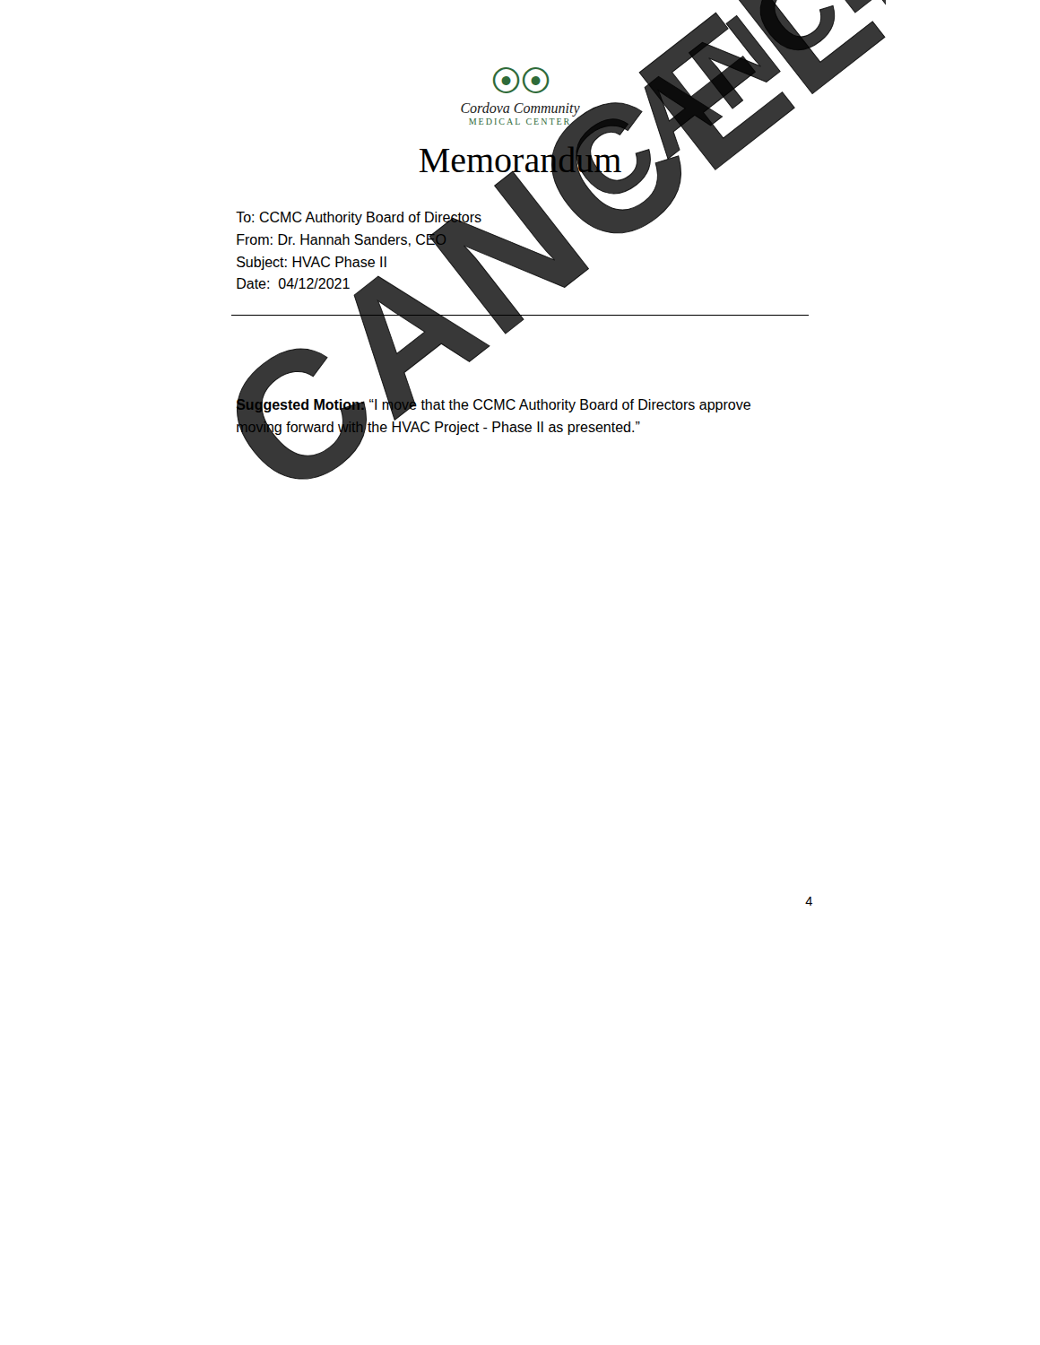⦿⦿ Cordova Community Medical Center
Memorandum
To: CCMC Authority Board of Directors
From: Dr. Hannah Sanders, CEO
Subject: HVAC Phase II
Date: 04/12/2021
Suggested Motion: “I move that the CCMC Authority Board of Directors approve moving forward with the HVAC Project - Phase II as presented.”
CANCELED CANCELED
4